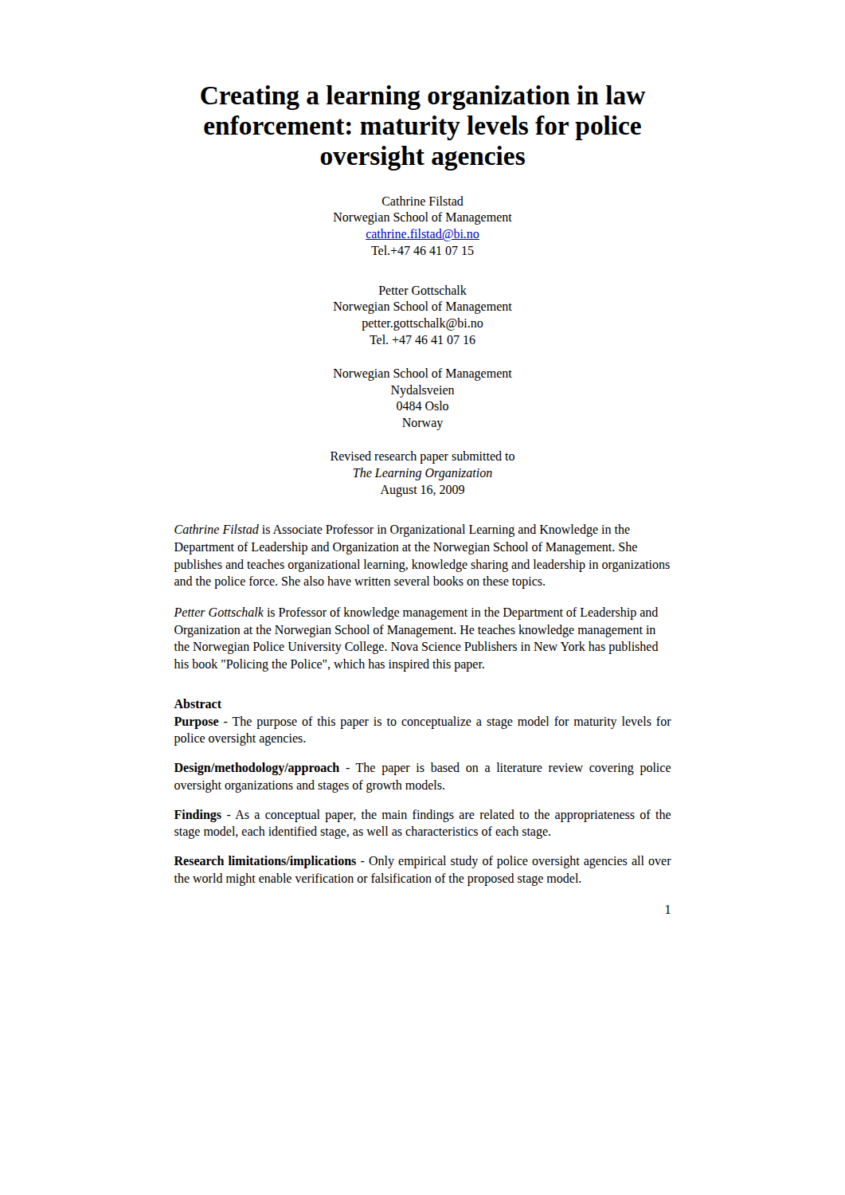Creating a learning organization in law enforcement: maturity levels for police oversight agencies
Cathrine Filstad
Norwegian School of Management
cathrine.filstad@bi.no
Tel.+47 46 41 07 15
Petter Gottschalk
Norwegian School of Management
petter.gottschalk@bi.no
Tel. +47 46 41 07 16
Norwegian School of Management
Nydalsveien
0484 Oslo
Norway
Revised research paper submitted to
The Learning Organization
August 16, 2009
Cathrine Filstad is Associate Professor in Organizational Learning and Knowledge in the Department of Leadership and Organization at the Norwegian School of Management. She publishes and teaches organizational learning, knowledge sharing and leadership in organizations and the police force. She also have written several books on these topics.
Petter Gottschalk is Professor of knowledge management in the Department of Leadership and Organization at the Norwegian School of Management. He teaches knowledge management in the Norwegian Police University College. Nova Science Publishers in New York has published his book "Policing the Police", which has inspired this paper.
Abstract
Purpose - The purpose of this paper is to conceptualize a stage model for maturity levels for police oversight agencies.
Design/methodology/approach - The paper is based on a literature review covering police oversight organizations and stages of growth models.
Findings - As a conceptual paper, the main findings are related to the appropriateness of the stage model, each identified stage, as well as characteristics of each stage.
Research limitations/implications - Only empirical study of police oversight agencies all over the world might enable verification or falsification of the proposed stage model.
1